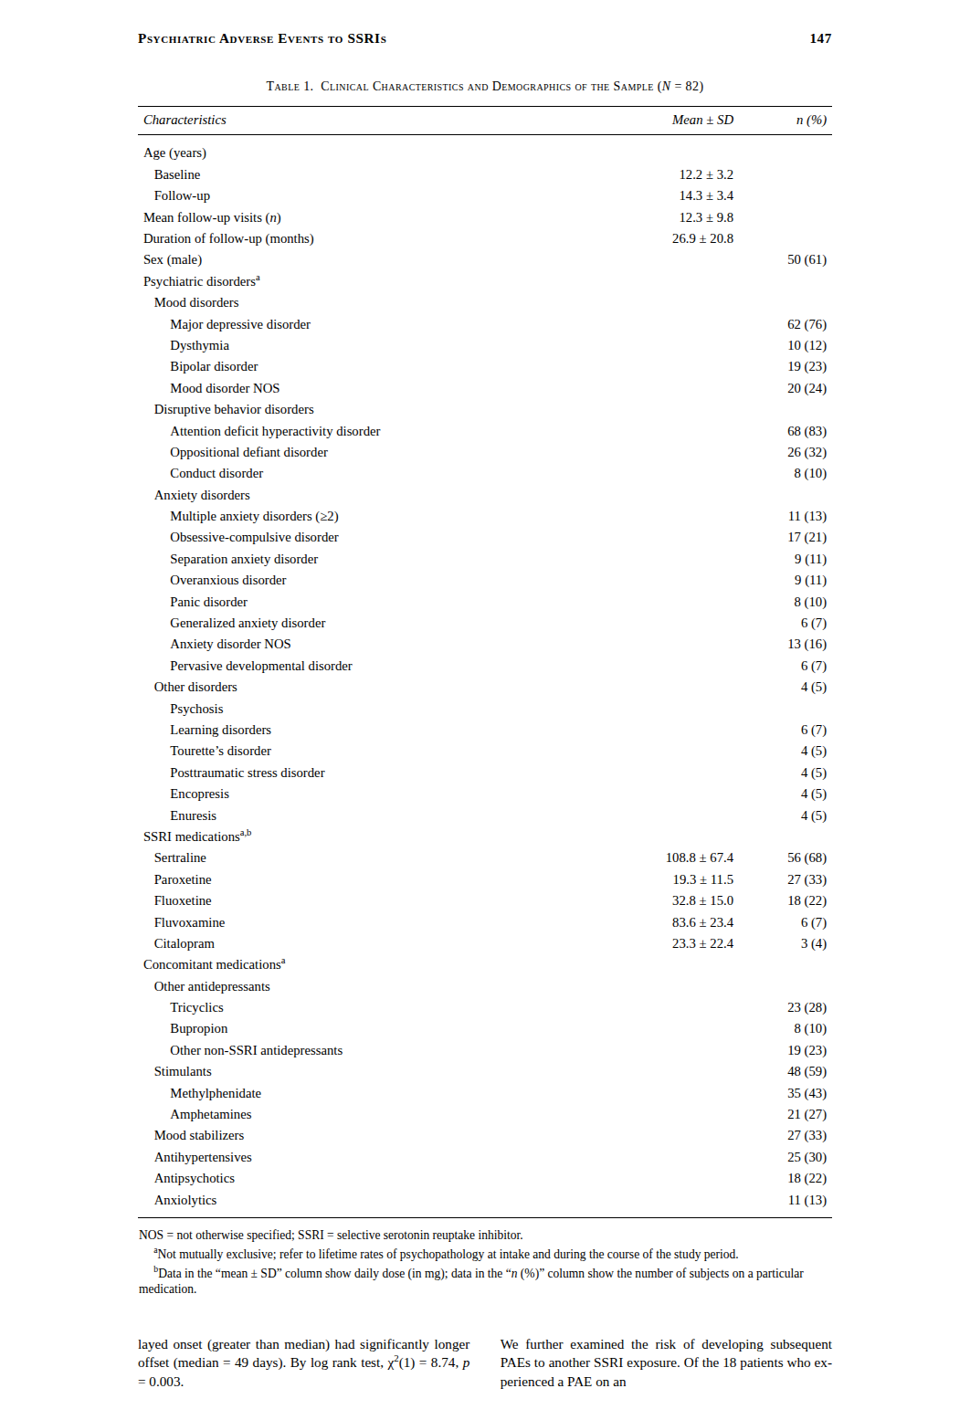Psychiatric Adverse Events to SSRIs 147
Table 1. Clinical Characteristics and Demographics of the Sample ( N = 82)
| Characteristics | Mean ± SD | n (%) |
| --- | --- | --- |
| Age (years) | | |
| Baseline | 12.2 ± 3.2 | |
| Follow-up | 14.3 ± 3.4 | |
| Mean follow-up visits ( n ) | 12.3 ± 9.8 | |
| Duration of follow-up (months) | 26.9 ± 20.8 | |
| Sex (male) | | 50 (61) |
| Psychiatric disorders a | | |
| Mood disorders | | |
| Major depressive disorder | | 62 (76) |
| Dysthymia | | 10 (12) |
| Bipolar disorder | | 19 (23) |
| Mood disorder NOS | | 20 (24) |
| Disruptive behavior disorders | | |
| Attention deficit hyperactivity disorder | | 68 (83) |
| Oppositional defiant disorder | | 26 (32) |
| Conduct disorder | | 8 (10) |
| Anxiety disorders | | |
| Multiple anxiety disorders (≥2) | | 11 (13) |
| Obsessive-compulsive disorder | | 17 (21) |
| Separation anxiety disorder | | 9 (11) |
| Overanxious disorder | | 9 (11) |
| Panic disorder | | 8 (10) |
| Generalized anxiety disorder | | 6 (7) |
| Anxiety disorder NOS | | 13 (16) |
| Pervasive developmental disorder | | 6 (7) |
| Other disorders | | 4 (5) |
| Psychosis | | |
| Learning disorders | | 6 (7) |
| Tourette’s disorder | | 4 (5) |
| Posttraumatic stress disorder | | 4 (5) |
| Encopresis | | 4 (5) |
| Enuresis | | 4 (5) |
| SSRI medications a,b | | |
| Sertraline | 108.8 ± 67.4 | 56 (68) |
| Paroxetine | 19.3 ± 11.5 | 27 (33) |
| Fluoxetine | 32.8 ± 15.0 | 18 (22) |
| Fluvoxamine | 83.6 ± 23.4 | 6 (7) |
| Citalopram | 23.3 ± 22.4 | 3 (4) |
| Concomitant medications a | | |
| Other antidepressants | | |
| Tricyclics | | 23 (28) |
| Bupropion | | 8 (10) |
| Other non-SSRI antidepressants | | 19 (23) |
| Stimulants | | 48 (59) |
| Methylphenidate | | 35 (43) |
| Amphetamines | | 21 (27) |
| Mood stabilizers | | 27 (33) |
| Antihypertensives | | 25 (30) |
| Antipsychotics | | 18 (22) |
| Anxiolytics | | 11 (13) |
| NOS = not otherwise specified; SSRI = selective serotonin reuptake inhibitor. a Not mutually exclusive; refer to lifetime rates of psychopathology at intake and during the course of the study period. b Data in the “mean ± SD” column show daily dose (in mg); data in the “ n (%)” column show the number of subjects on a particular medication. |
layed onset (greater than median) had significantly longer offset (median = 49 days). By log rank test, χ2(1) = 8.74, p = 0.003.
We further examined the risk of developing subsequent PAEs to another SSRI exposure. Of the 18 patients who experienced a PAE on an